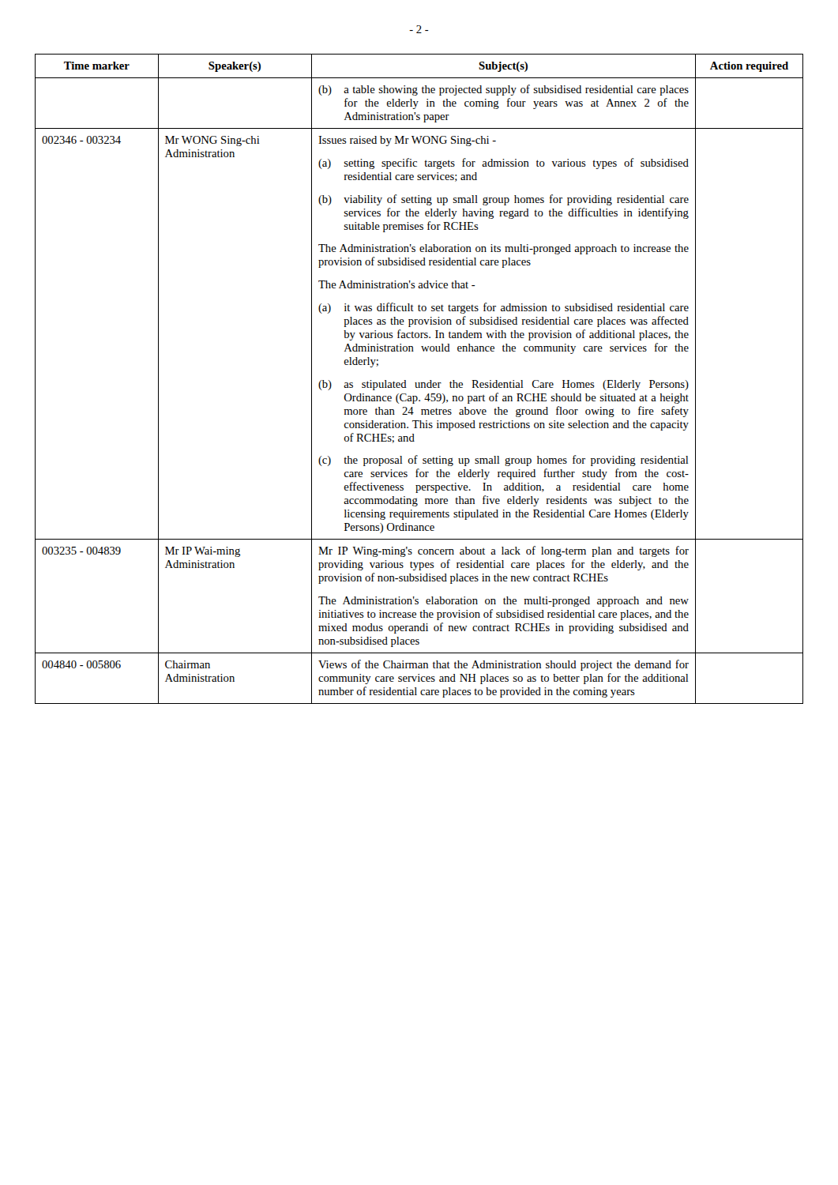- 2 -
| Time marker | Speaker(s) | Subject(s) | Action required |
| --- | --- | --- | --- |
| | | (b) a table showing the projected supply of subsidised residential care places for the elderly in the coming four years was at Annex 2 of the Administration's paper | |
| 002346 - 003234 | Mr WONG Sing-chi Administration | Issues raised by Mr WONG Sing-chi - (a) setting specific targets for admission to various types of subsidised residential care services; and (b) viability of setting up small group homes for providing residential care services for the elderly having regard to the difficulties in identifying suitable premises for RCHEs The Administration's elaboration on its multi-pronged approach to increase the provision of subsidised residential care places The Administration's advice that - (a) it was difficult to set targets for admission to subsidised residential care places as the provision of subsidised residential care places was affected by various factors. In tandem with the provision of additional places, the Administration would enhance the community care services for the elderly; (b) as stipulated under the Residential Care Homes (Elderly Persons) Ordinance (Cap. 459), no part of an RCHE should be situated at a height more than 24 metres above the ground floor owing to fire safety consideration. This imposed restrictions on site selection and the capacity of RCHEs; and (c) the proposal of setting up small group homes for providing residential care services for the elderly required further study from the cost-effectiveness perspective. In addition, a residential care home accommodating more than five elderly residents was subject to the licensing requirements stipulated in the Residential Care Homes (Elderly Persons) Ordinance | |
| 003235 - 004839 | Mr IP Wai-ming Administration | Mr IP Wing-ming's concern about a lack of long-term plan and targets for providing various types of residential care places for the elderly, and the provision of non-subsidised places in the new contract RCHEs The Administration's elaboration on the multi-pronged approach and new initiatives to increase the provision of subsidised residential care places, and the mixed modus operandi of new contract RCHEs in providing subsidised and non-subsidised places | |
| 004840 - 005806 | Chairman Administration | Views of the Chairman that the Administration should project the demand for community care services and NH places so as to better plan for the additional number of residential care places to be provided in the coming years | |